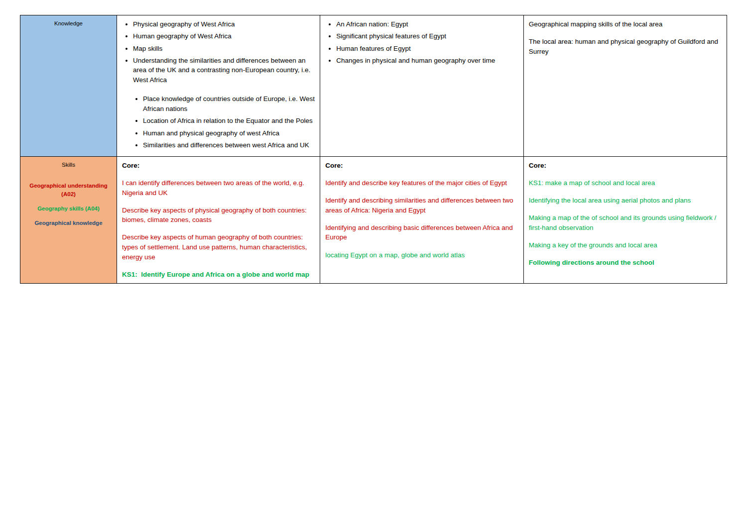| Knowledge | Physical geography of West Africa Human geography of West Africa Map skills Understanding the similarities and differences between an area of the UK and a contrasting non-European country, i.e. West Africa Place knowledge of countries outside of Europe, i.e. West African nations Location of Africa in relation to the Equator and the Poles Human and physical geography of west Africa Similarities and differences between west Africa and UK | An African nation: Egypt Significant physical features of Egypt Human features of Egypt Changes in physical and human geography over time | Geographical mapping skills of the local area The local area: human and physical geography of Guildford and Surrey |
| Skills Geographical understanding (A02) Geography skills (A04) Geographical knowledge | Core: I can identify differences between two areas of the world, e.g. Nigeria and UK Describe key aspects of physical geography of both countries: biomes, climate zones, coasts Describe key aspects of human geography of both countries: types of settlement. Land use patterns, human characteristics, energy use KS1: Identify Europe and Africa on a globe and world map | Core: Identify and describe key features of the major cities of Egypt Identify and describing similarities and differences between two areas of Africa: Nigeria and Egypt Identifying and describing basic differences between Africa and Europe locating Egypt on a map, globe and world atlas | Core: KS1: make a map of school and local area Identifying the local area using aerial photos and plans Making a map of the of school and its grounds using fieldwork / first-hand observation Making a key of the grounds and local area Following directions around the school |